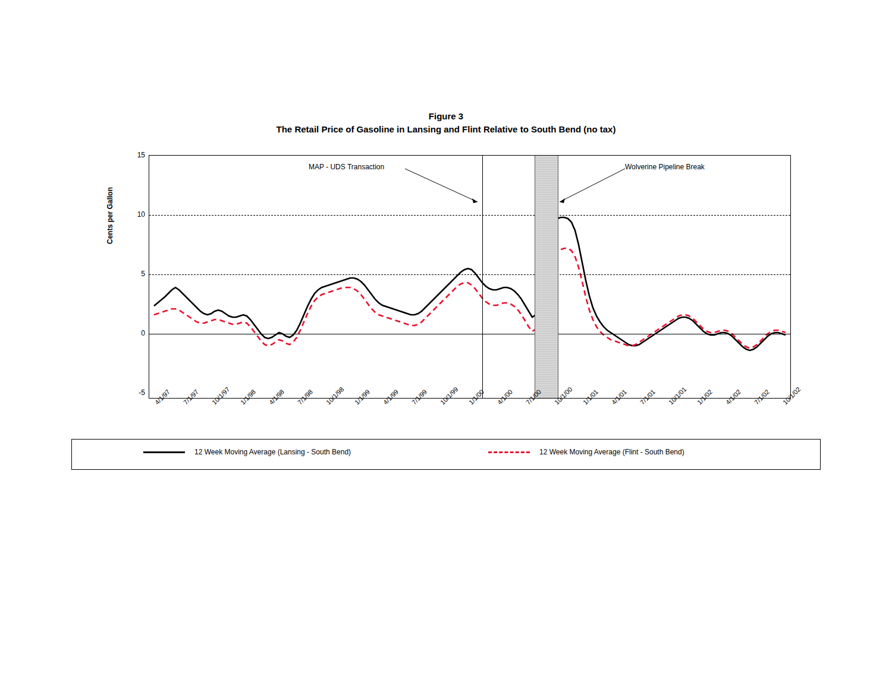Figure 3
The Retail Price of Gasoline in Lansing and Flint Relative to South Bend (no tax)
Cents per Gallon
15
10
5
0
-5
MAP - UDS Transaction
Wolverine Pipeline Break
4/1/97
7/1/97
10/1/97
1/1/98
4/1/98
7/1/98
10/1/98
1/1/99
4/1/99
7/1/99
10/1/99
1/1/00
4/1/00
7/1/00
10/1/00
1/1/01
4/1/01
7/1/01
10/1/01
1/1/02
4/1/02
7/1/02
10/1/02
12 Week Moving Average (Lansing - South Bend)
12 Week Moving Average (Flint - South Bend)